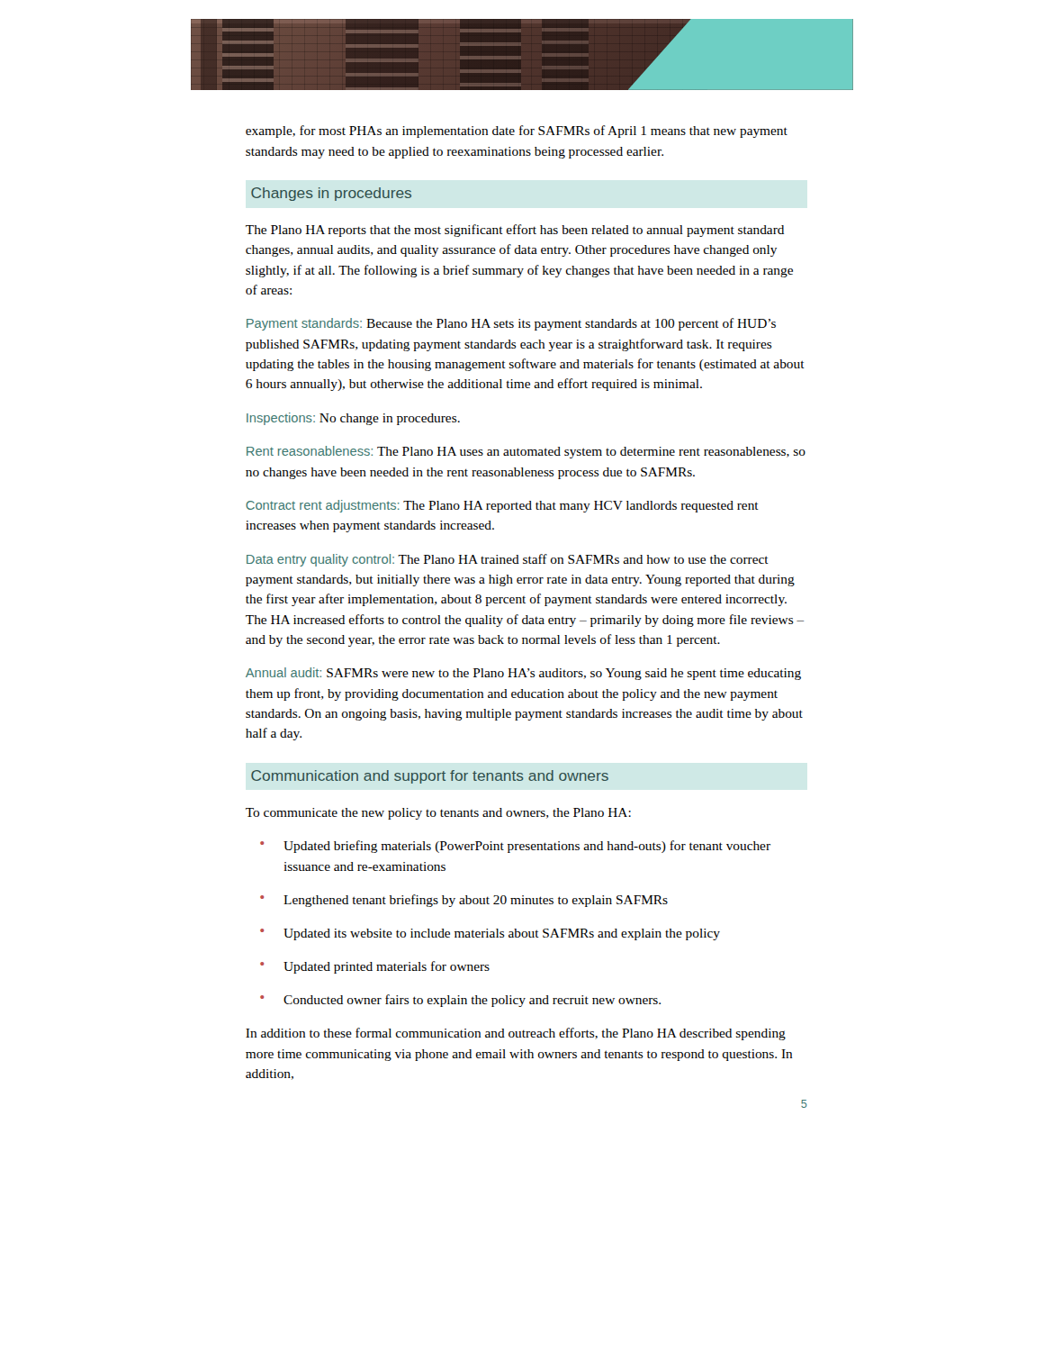example, for most PHAs an implementation date for SAFMRs of April 1 means that new payment standards may need to be applied to reexaminations being processed earlier.
Changes in procedures
The Plano HA reports that the most significant effort has been related to annual payment standard changes, annual audits, and quality assurance of data entry. Other procedures have changed only slightly, if at all. The following is a brief summary of key changes that have been needed in a range of areas:
Payment standards: Because the Plano HA sets its payment standards at 100 percent of HUD’s published SAFMRs, updating payment standards each year is a straightforward task. It requires updating the tables in the housing management software and materials for tenants (estimated at about 6 hours annually), but otherwise the additional time and effort required is minimal.
Inspections: No change in procedures.
Rent reasonableness: The Plano HA uses an automated system to determine rent reasonableness, so no changes have been needed in the rent reasonableness process due to SAFMRs.
Contract rent adjustments: The Plano HA reported that many HCV landlords requested rent increases when payment standards increased.
Data entry quality control: The Plano HA trained staff on SAFMRs and how to use the correct payment standards, but initially there was a high error rate in data entry. Young reported that during the first year after implementation, about 8 percent of payment standards were entered incorrectly. The HA increased efforts to control the quality of data entry – primarily by doing more file reviews – and by the second year, the error rate was back to normal levels of less than 1 percent.
Annual audit: SAFMRs were new to the Plano HA’s auditors, so Young said he spent time educating them up front, by providing documentation and education about the policy and the new payment standards. On an ongoing basis, having multiple payment standards increases the audit time by about half a day.
Communication and support for tenants and owners
To communicate the new policy to tenants and owners, the Plano HA:
Updated briefing materials (PowerPoint presentations and hand-outs) for tenant voucher issuance and re-examinations
Lengthened tenant briefings by about 20 minutes to explain SAFMRs
Updated its website to include materials about SAFMRs and explain the policy
Updated printed materials for owners
Conducted owner fairs to explain the policy and recruit new owners.
In addition to these formal communication and outreach efforts, the Plano HA described spending more time communicating via phone and email with owners and tenants to respond to questions. In addition,
5